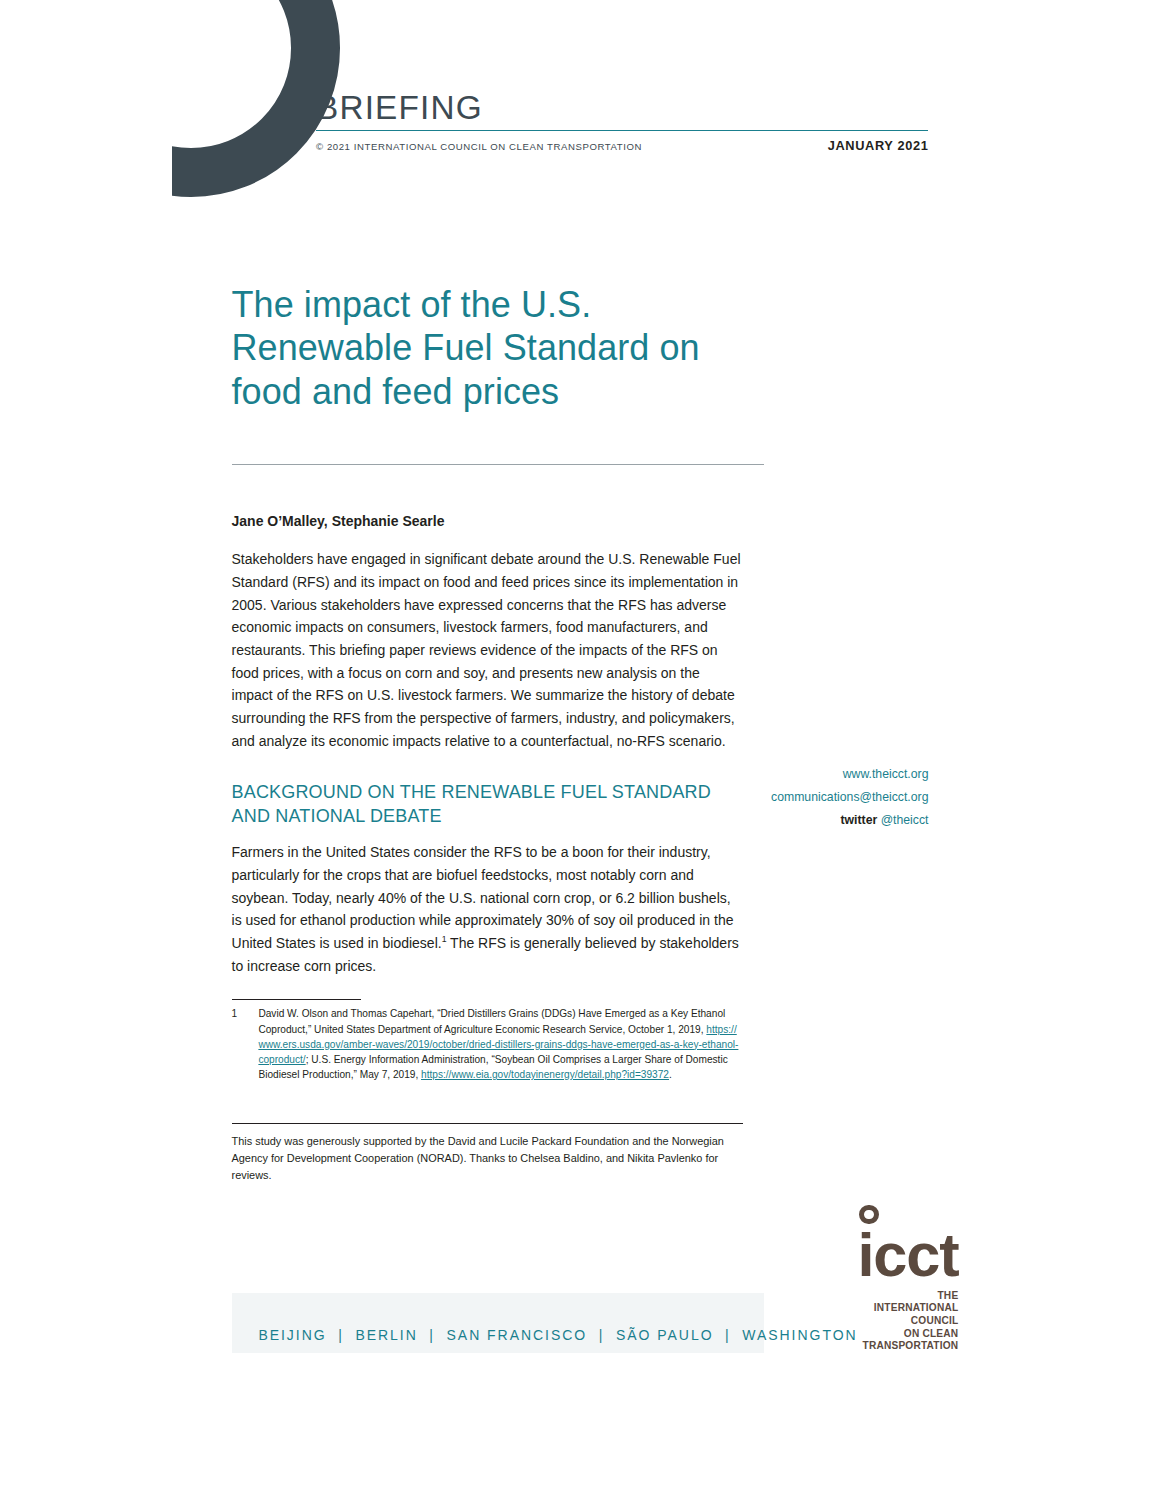BRIEFING
© 2021 INTERNATIONAL COUNCIL ON CLEAN TRANSPORTATION JANUARY 2021
The impact of the U.S.
Renewable Fuel Standard on
food and feed prices
Jane O’Malley, Stephanie Searle
Stakeholders have engaged in significant debate around the U.S. Renewable Fuel Standard (RFS) and its impact on food and feed prices since its implementation in 2005. Various stakeholders have expressed concerns that the RFS has adverse economic impacts on consumers, livestock farmers, food manufacturers, and restaurants. This briefing paper reviews evidence of the impacts of the RFS on food prices, with a focus on corn and soy, and presents new analysis on the impact of the RFS on U.S. livestock farmers. We summarize the history of debate surrounding the RFS from the perspective of farmers, industry, and policymakers, and analyze its economic impacts relative to a counterfactual, no-RFS scenario.
Background on the Renewable Fuel Standard and national debate
Farmers in the United States consider the RFS to be a boon for their industry, particularly for the crops that are biofuel feedstocks, most notably corn and soybean. Today, nearly 40% of the U.S. national corn crop, or 6.2 billion bushels, is used for ethanol production while approximately 30% of soy oil produced in the United States is used in biodiesel.1 The RFS is generally believed by stakeholders to increase corn prices.
1 David W. Olson and Thomas Capehart, “Dried Distillers Grains (DDGs) Have Emerged as a Key Ethanol Coproduct,” United States Department of Agriculture Economic Research Service, October 1, 2019, https://www.ers.usda.gov/amber-waves/2019/october/dried-distillers-grains-ddgs-have-emerged-as-a-key-ethanol-coproduct/; U.S. Energy Information Administration, “Soybean Oil Comprises a Larger Share of Domestic Biodiesel Production,” May 7, 2019, https://www.eia.gov/todayinenergy/detail.php?id=39372.
www.theicct.org
communications@theicct.org
twitter @theicct
This study was generously supported by the David and Lucile Packard Foundation and the Norwegian Agency for Development Cooperation (NORAD). Thanks to Chelsea Baldino, and Nikita Pavlenko for reviews.
BEIJING | BERLIN | SAN FRANCISCO | SÃO PAULO | WASHINGTON
icct
THE INTERNATIONAL COUNCIL
ON CLEAN TRANSPORTATION